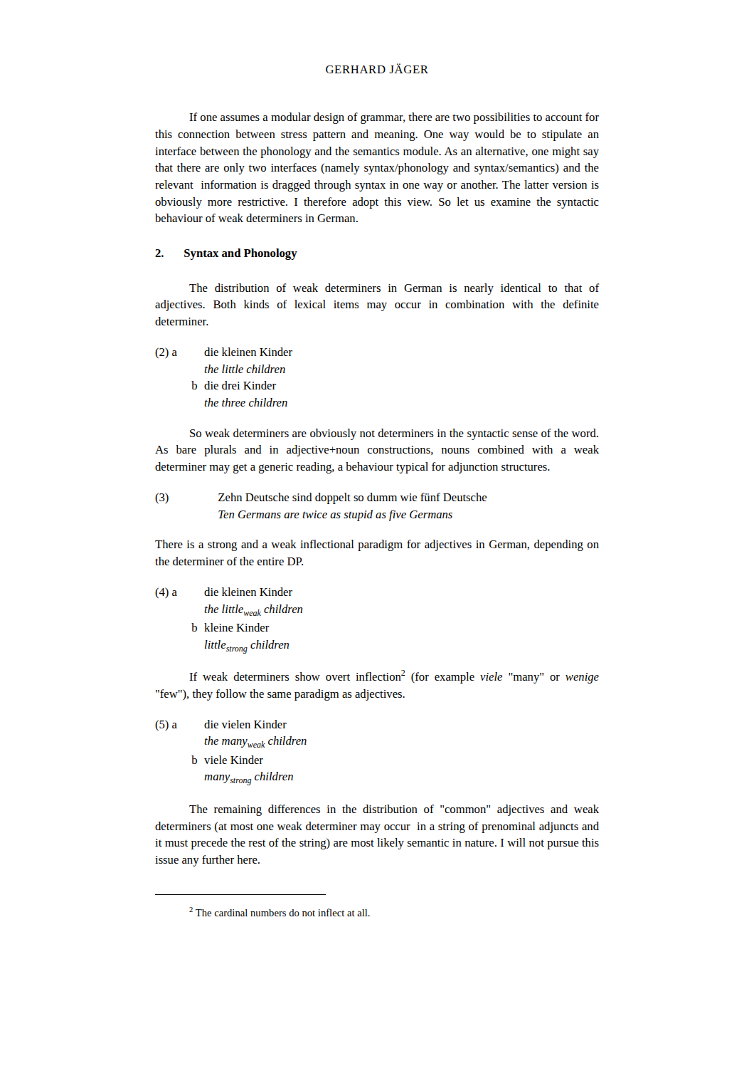GERHARD JÄGER
If one assumes a modular design of grammar, there are two possibilities to account for this connection between stress pattern and meaning. One way would be to stipulate an interface between the phonology and the semantics module. As an alternative, one might say that there are only two interfaces (namely syntax/phonology and syntax/semantics) and the relevant information is dragged through syntax in one way or another. The latter version is obviously more restrictive. I therefore adopt this view. So let us examine the syntactic behaviour of weak determiners in German.
2. Syntax and Phonology
The distribution of weak determiners in German is nearly identical to that of adjectives. Both kinds of lexical items may occur in combination with the definite determiner.
| (2) a | die kleinen Kinder the little children |
| b | die drei Kinder the three children |
So weak determiners are obviously not determiners in the syntactic sense of the word. As bare plurals and in adjective+noun constructions, nouns combined with a weak determiner may get a generic reading, a behaviour typical for adjunction structures.
| (3) | Zehn Deutsche sind doppelt so dumm wie fünf Deutsche Ten Germans are twice as stupid as five Germans |
There is a strong and a weak inflectional paradigm for adjectives in German, depending on the determiner of the entire DP.
| (4) a | die kleinen Kinder the little weak children |
| b | kleine Kinder little strong children |
If weak determiners show overt inflection2 (for example viele "many" or wenige "few"), they follow the same paradigm as adjectives.
| (5) a | die vielen Kinder the many weak children |
| b | viele Kinder many strong children |
The remaining differences in the distribution of "common" adjectives and weak determiners (at most one weak determiner may occur in a string of prenominal adjuncts and it must precede the rest of the string) are most likely semantic in nature. I will not pursue this issue any further here.
2 The cardinal numbers do not inflect at all.